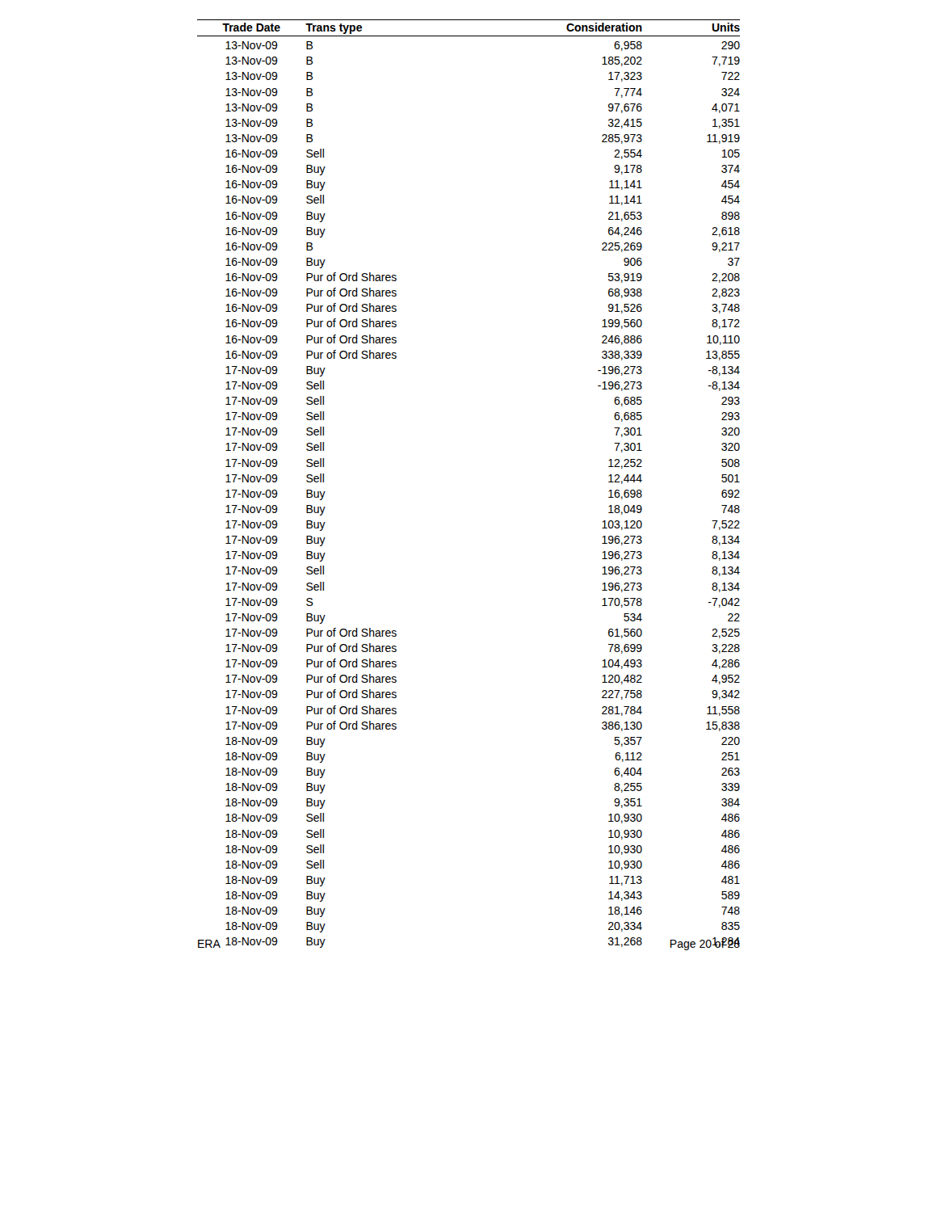| Trade Date | Trans type | Consideration | Units |
| --- | --- | --- | --- |
| 13-Nov-09 | B | 6,958 | 290 |
| 13-Nov-09 | B | 185,202 | 7,719 |
| 13-Nov-09 | B | 17,323 | 722 |
| 13-Nov-09 | B | 7,774 | 324 |
| 13-Nov-09 | B | 97,676 | 4,071 |
| 13-Nov-09 | B | 32,415 | 1,351 |
| 13-Nov-09 | B | 285,973 | 11,919 |
| 16-Nov-09 | Sell | 2,554 | 105 |
| 16-Nov-09 | Buy | 9,178 | 374 |
| 16-Nov-09 | Buy | 11,141 | 454 |
| 16-Nov-09 | Sell | 11,141 | 454 |
| 16-Nov-09 | Buy | 21,653 | 898 |
| 16-Nov-09 | Buy | 64,246 | 2,618 |
| 16-Nov-09 | B | 225,269 | 9,217 |
| 16-Nov-09 | Buy | 906 | 37 |
| 16-Nov-09 | Pur of Ord Shares | 53,919 | 2,208 |
| 16-Nov-09 | Pur of Ord Shares | 68,938 | 2,823 |
| 16-Nov-09 | Pur of Ord Shares | 91,526 | 3,748 |
| 16-Nov-09 | Pur of Ord Shares | 199,560 | 8,172 |
| 16-Nov-09 | Pur of Ord Shares | 246,886 | 10,110 |
| 16-Nov-09 | Pur of Ord Shares | 338,339 | 13,855 |
| 17-Nov-09 | Buy | -196,273 | -8,134 |
| 17-Nov-09 | Sell | -196,273 | -8,134 |
| 17-Nov-09 | Sell | 6,685 | 293 |
| 17-Nov-09 | Sell | 6,685 | 293 |
| 17-Nov-09 | Sell | 7,301 | 320 |
| 17-Nov-09 | Sell | 7,301 | 320 |
| 17-Nov-09 | Sell | 12,252 | 508 |
| 17-Nov-09 | Sell | 12,444 | 501 |
| 17-Nov-09 | Buy | 16,698 | 692 |
| 17-Nov-09 | Buy | 18,049 | 748 |
| 17-Nov-09 | Buy | 103,120 | 7,522 |
| 17-Nov-09 | Buy | 196,273 | 8,134 |
| 17-Nov-09 | Buy | 196,273 | 8,134 |
| 17-Nov-09 | Sell | 196,273 | 8,134 |
| 17-Nov-09 | Sell | 196,273 | 8,134 |
| 17-Nov-09 | S | 170,578 | -7,042 |
| 17-Nov-09 | Buy | 534 | 22 |
| 17-Nov-09 | Pur of Ord Shares | 61,560 | 2,525 |
| 17-Nov-09 | Pur of Ord Shares | 78,699 | 3,228 |
| 17-Nov-09 | Pur of Ord Shares | 104,493 | 4,286 |
| 17-Nov-09 | Pur of Ord Shares | 120,482 | 4,952 |
| 17-Nov-09 | Pur of Ord Shares | 227,758 | 9,342 |
| 17-Nov-09 | Pur of Ord Shares | 281,784 | 11,558 |
| 17-Nov-09 | Pur of Ord Shares | 386,130 | 15,838 |
| 18-Nov-09 | Buy | 5,357 | 220 |
| 18-Nov-09 | Buy | 6,112 | 251 |
| 18-Nov-09 | Buy | 6,404 | 263 |
| 18-Nov-09 | Buy | 8,255 | 339 |
| 18-Nov-09 | Buy | 9,351 | 384 |
| 18-Nov-09 | Sell | 10,930 | 486 |
| 18-Nov-09 | Sell | 10,930 | 486 |
| 18-Nov-09 | Sell | 10,930 | 486 |
| 18-Nov-09 | Sell | 10,930 | 486 |
| 18-Nov-09 | Buy | 11,713 | 481 |
| 18-Nov-09 | Buy | 14,343 | 589 |
| 18-Nov-09 | Buy | 18,146 | 748 |
| 18-Nov-09 | Buy | 20,334 | 835 |
| 18-Nov-09 | Buy | 31,268 | 1,284 |
ERA Page 20 of 28